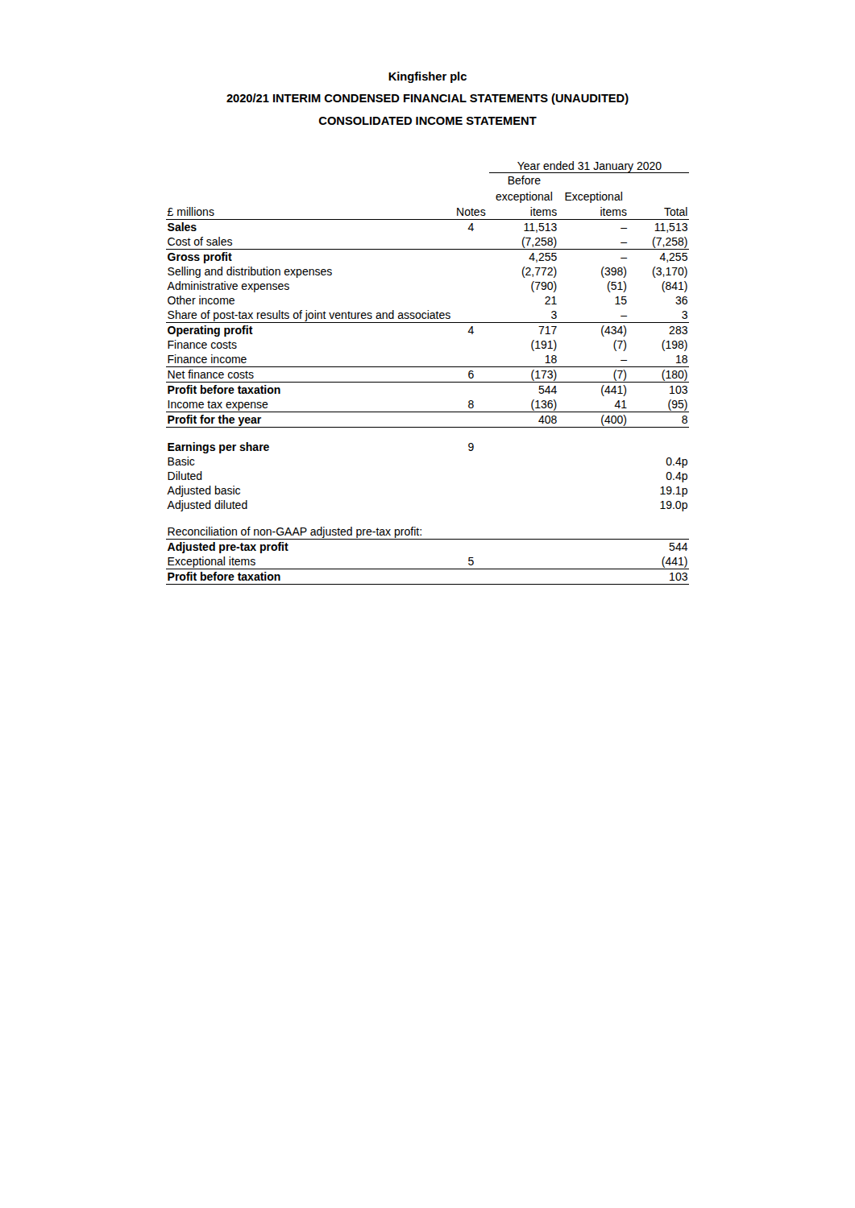Kingfisher plc 2020/21 INTERIM CONDENSED FINANCIAL STATEMENTS (UNAUDITED) CONSOLIDATED INCOME STATEMENT
| | | Year ended 31 January 2020 |
| | | Before | | |
| | | exceptional | Exceptional | |
| £ millions | Notes | items | items | Total |
| Sales | 4 | 11,513 | – | 11,513 |
| Cost of sales | | (7,258) | – | (7,258) |
| Gross profit | | 4,255 | – | 4,255 |
| Selling and distribution expenses | | (2,772) | (398) | (3,170) |
| Administrative expenses | | (790) | (51) | (841) |
| Other income | | 21 | 15 | 36 |
| Share of post-tax results of joint ventures and associates | | 3 | – | 3 |
| Operating profit | 4 | 717 | (434) | 283 |
| Finance costs | | (191) | (7) | (198) |
| Finance income | | 18 | – | 18 |
| Net finance costs | 6 | (173) | (7) | (180) |
| Profit before taxation | | 544 | (441) | 103 |
| Income tax expense | 8 | (136) | 41 | (95) |
| Profit for the year | | 408 | (400) | 8 |
| Earnings per share | 9 | | | |
| Basic | | | | 0.4p |
| Diluted | | | | 0.4p |
| Adjusted basic | | | | 19.1p |
| Adjusted diluted | | | | 19.0p |
| Reconciliation of non-GAAP adjusted pre-tax profit: |
| Adjusted pre-tax profit | | | | 544 |
| Exceptional items | 5 | | | (441) |
| Profit before taxation | | | | 103 |